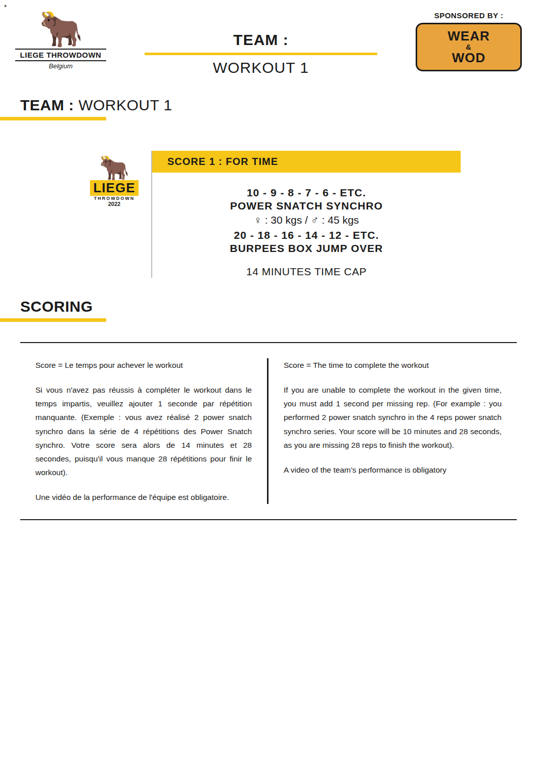*
🐂
LIEGE THROWDOWN
Belgium
TEAM :
WORKOUT 1
SPONSORED BY :
WEAR & WOD
TEAM : WORKOUT 1
🐂
LIEGE
THROWDOWN
2022
SCORE 1 : FOR TIME
10 - 9 - 8 - 7 - 6 - ETC.
POWER SNATCH SYNCHRO
♀ : 30 kgs / ♂ : 45 kgs
20 - 18 - 16 - 14 - 12 - ETC.
BURPEES BOX JUMP OVER
14 MINUTES TIME CAP
SCORING
Score = Le temps pour achever le workout
Si vous n'avez pas réussis à compléter le workout dans le temps impartis, veuillez ajouter 1 seconde par répétition manquante. (Exemple : vous avez réalisé 2 power snatch synchro dans la série de 4 répétitions des Power Snatch synchro. Votre score sera alors de 14 minutes et 28 secondes, puisqu'il vous manque 28 répétitions pour finir le workout).
Une vidéo de la performance de l'équipe est obligatoire.
Score = The time to complete the workout
If you are unable to complete the workout in the given time, you must add 1 second per missing rep. (For example : you performed 2 power snatch synchro in the 4 reps power snatch synchro series. Your score will be 10 minutes and 28 seconds, as you are missing 28 reps to finish the workout).
A video of the team’s performance is obligatory